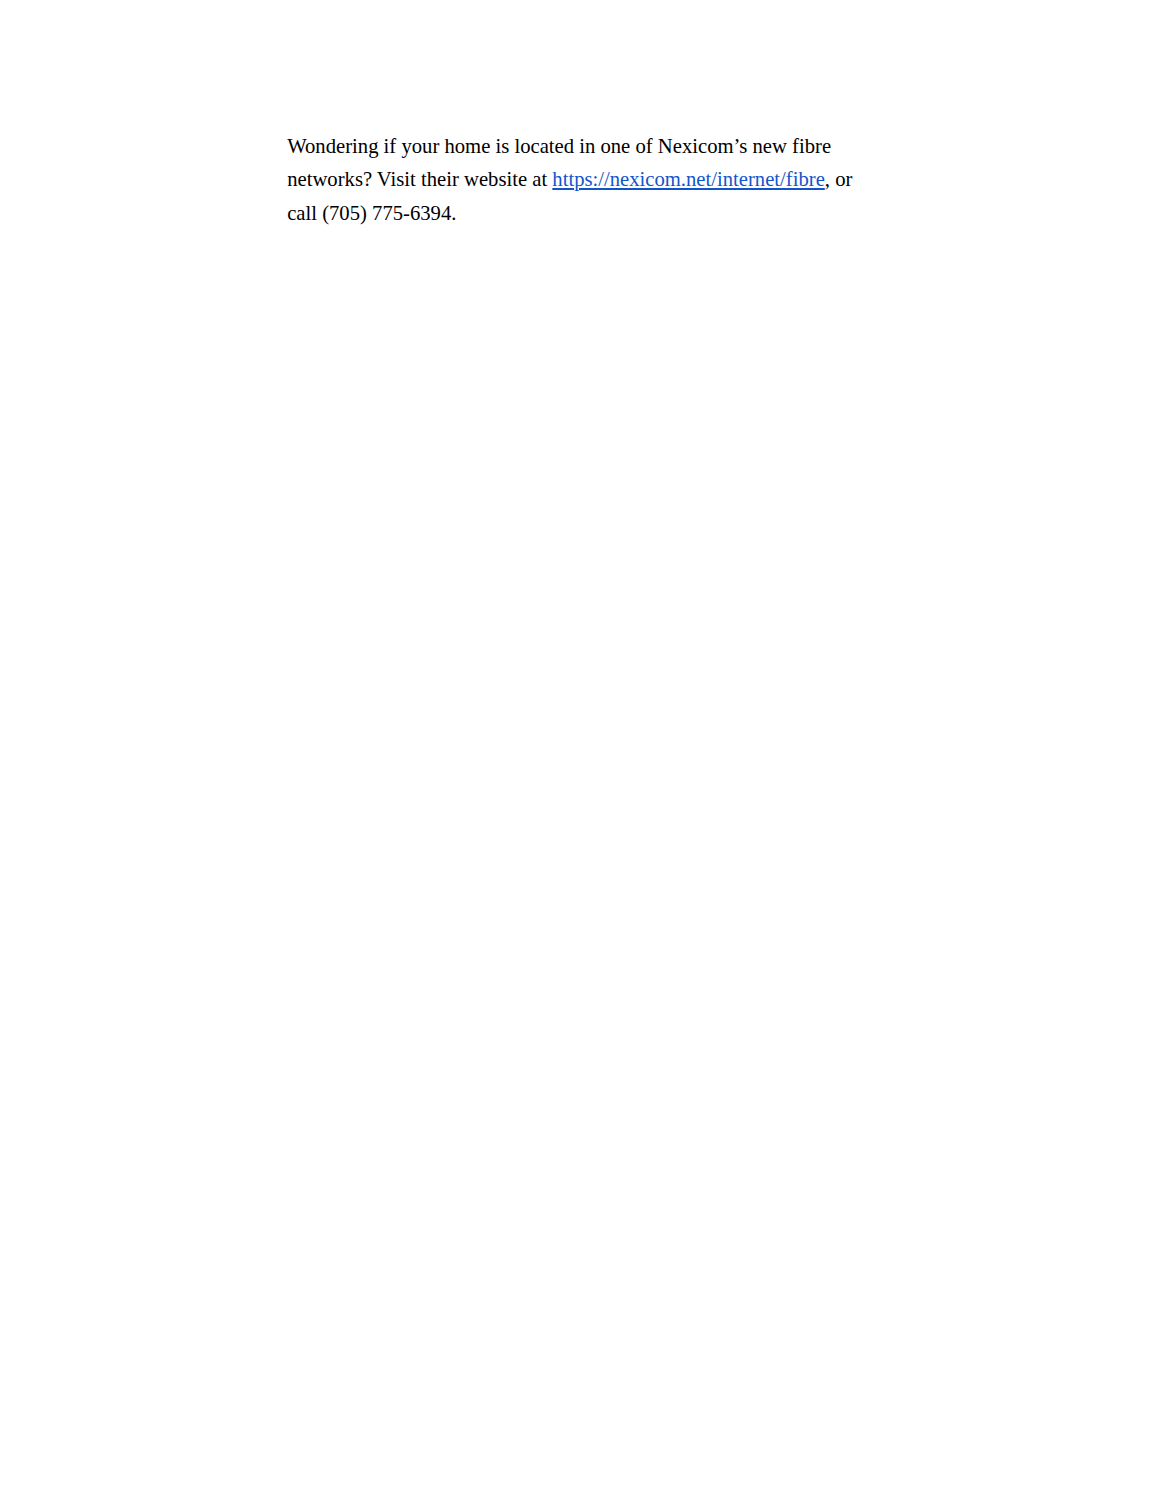Wondering if your home is located in one of Nexicom’s new fibre networks? Visit their website at https://nexicom.net/internet/fibre, or call (705) 775-6394.